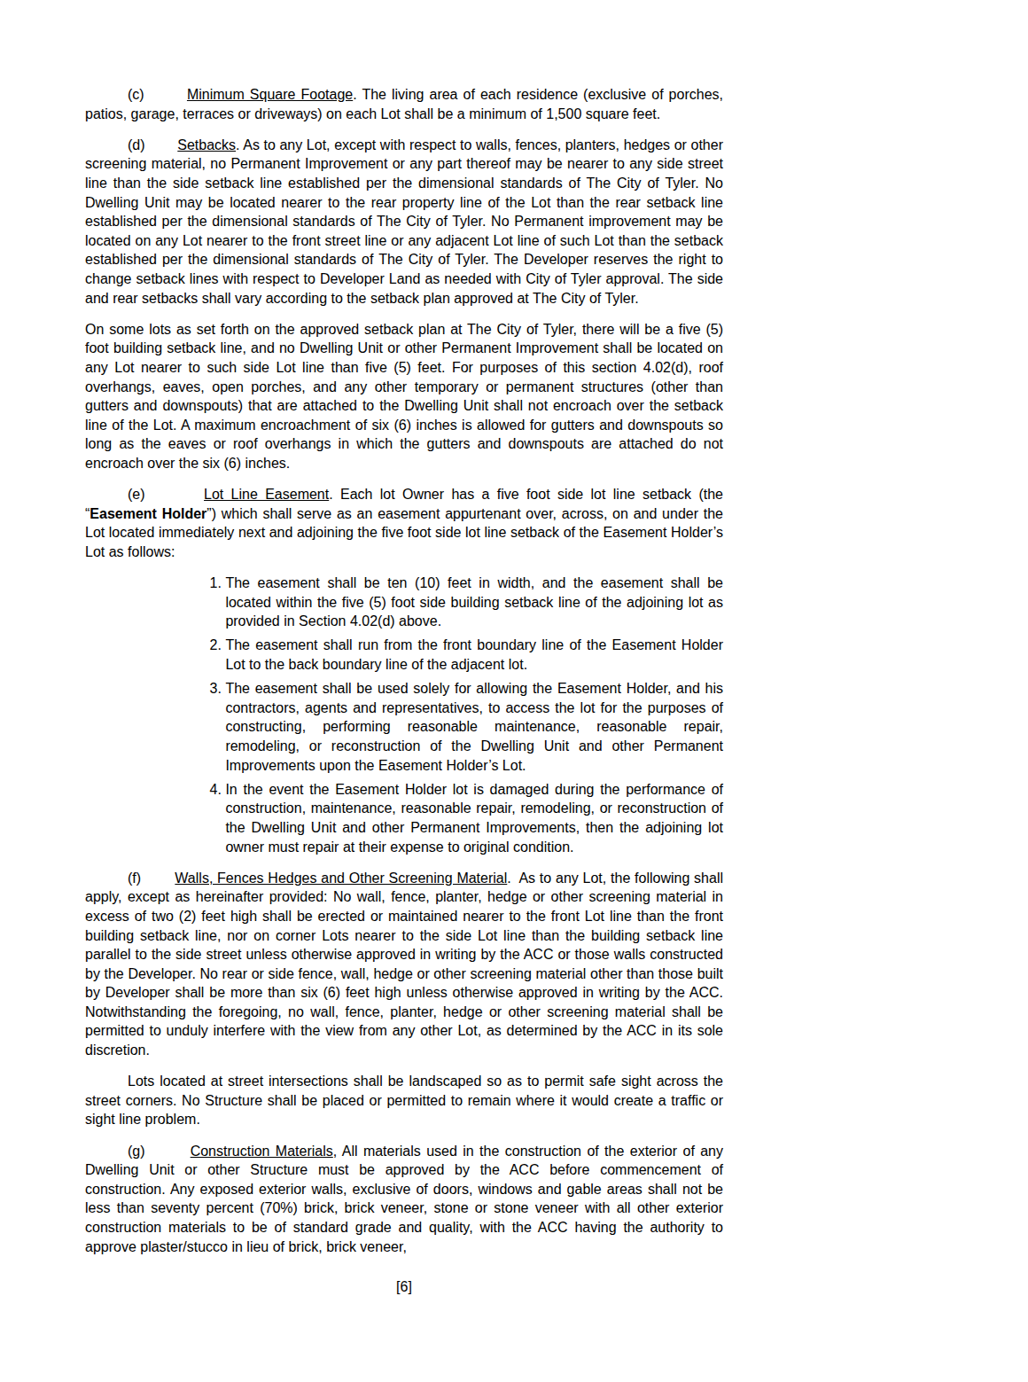(c) Minimum Square Footage. The living area of each residence (exclusive of porches, patios, garage, terraces or driveways) on each Lot shall be a minimum of 1,500 square feet.
(d) Setbacks. As to any Lot, except with respect to walls, fences, planters, hedges or other screening material, no Permanent Improvement or any part thereof may be nearer to any side street line than the side setback line established per the dimensional standards of The City of Tyler. No Dwelling Unit may be located nearer to the rear property line of the Lot than the rear setback line established per the dimensional standards of The City of Tyler. No Permanent improvement may be located on any Lot nearer to the front street line or any adjacent Lot line of such Lot than the setback established per the dimensional standards of The City of Tyler. The Developer reserves the right to change setback lines with respect to Developer Land as needed with City of Tyler approval. The side and rear setbacks shall vary according to the setback plan approved at The City of Tyler.
On some lots as set forth on the approved setback plan at The City of Tyler, there will be a five (5) foot building setback line, and no Dwelling Unit or other Permanent Improvement shall be located on any Lot nearer to such side Lot line than five (5) feet. For purposes of this section 4.02(d), roof overhangs, eaves, open porches, and any other temporary or permanent structures (other than gutters and downspouts) that are attached to the Dwelling Unit shall not encroach over the setback line of the Lot. A maximum encroachment of six (6) inches is allowed for gutters and downspouts so long as the eaves or roof overhangs in which the gutters and downspouts are attached do not encroach over the six (6) inches.
(e) Lot Line Easement. Each lot Owner has a five foot side lot line setback (the “Easement Holder”) which shall serve as an easement appurtenant over, across, on and under the Lot located immediately next and adjoining the five foot side lot line setback of the Easement Holder’s Lot as follows:
The easement shall be ten (10) feet in width, and the easement shall be located within the five (5) foot side building setback line of the adjoining lot as provided in Section 4.02(d) above.
The easement shall run from the front boundary line of the Easement Holder Lot to the back boundary line of the adjacent lot.
The easement shall be used solely for allowing the Easement Holder, and his contractors, agents and representatives, to access the lot for the purposes of constructing, performing reasonable maintenance, reasonable repair, remodeling, or reconstruction of the Dwelling Unit and other Permanent Improvements upon the Easement Holder’s Lot.
In the event the Easement Holder lot is damaged during the performance of construction, maintenance, reasonable repair, remodeling, or reconstruction of the Dwelling Unit and other Permanent Improvements, then the adjoining lot owner must repair at their expense to original condition.
(f) Walls, Fences Hedges and Other Screening Material. As to any Lot, the following shall apply, except as hereinafter provided: No wall, fence, planter, hedge or other screening material in excess of two (2) feet high shall be erected or maintained nearer to the front Lot line than the front building setback line, nor on corner Lots nearer to the side Lot line than the building setback line parallel to the side street unless otherwise approved in writing by the ACC or those walls constructed by the Developer. No rear or side fence, wall, hedge or other screening material other than those built by Developer shall be more than six (6) feet high unless otherwise approved in writing by the ACC. Notwithstanding the foregoing, no wall, fence, planter, hedge or other screening material shall be permitted to unduly interfere with the view from any other Lot, as determined by the ACC in its sole discretion.
Lots located at street intersections shall be landscaped so as to permit safe sight across the street corners. No Structure shall be placed or permitted to remain where it would create a traffic or sight line problem.
(g) Construction Materials, All materials used in the construction of the exterior of any Dwelling Unit or other Structure must be approved by the ACC before commencement of construction. Any exposed exterior walls, exclusive of doors, windows and gable areas shall not be less than seventy percent (70%) brick, brick veneer, stone or stone veneer with all other exterior construction materials to be of standard grade and quality, with the ACC having the authority to approve plaster/stucco in lieu of brick, brick veneer,
[6]